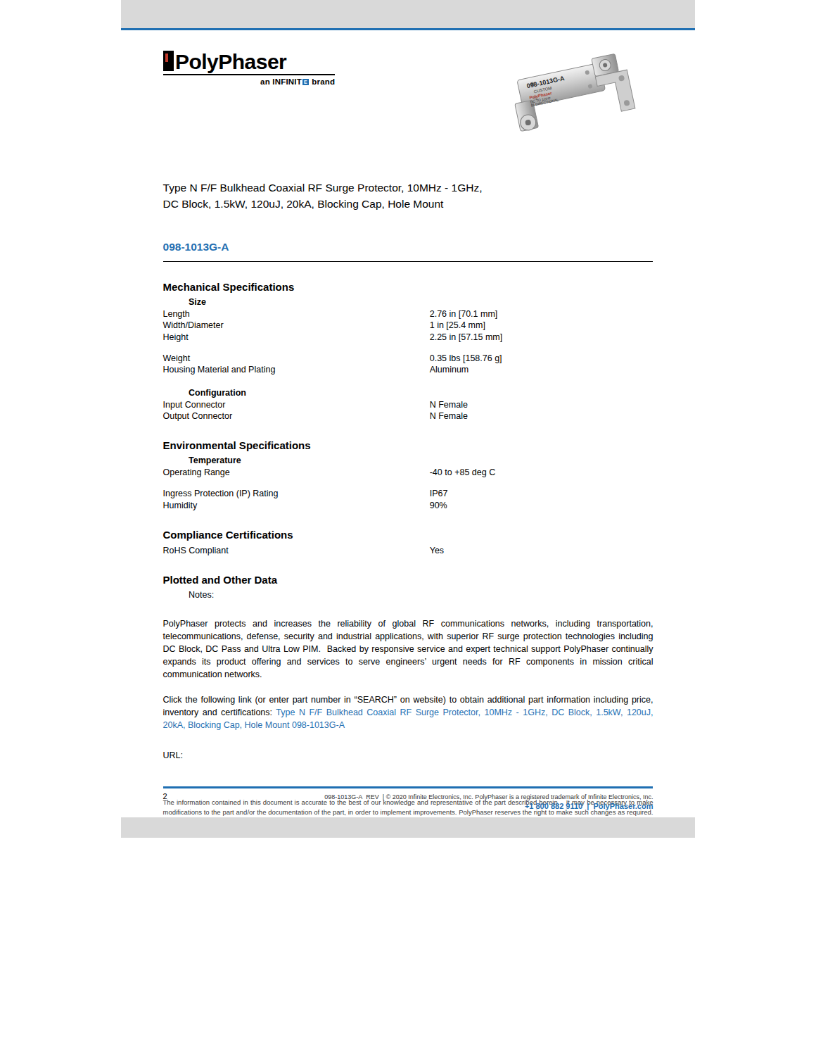PolyPhaser
an INFINITE brand
098-1013G-A CUSTOM PolyPhaser DC TO 1GHz BI-DIRECTIONAL
Type N F/F Bulkhead Coaxial RF Surge Protector, 10MHz - 1GHz,
DC Block, 1.5kW, 120uJ, 20kA, Blocking Cap, Hole Mount
098-1013G-A
Mechanical Specifications
Size
| Length | 2.76 in [70.1 mm] |
| Width/Diameter | 1 in [25.4 mm] |
| Height | 2.25 in [57.15 mm] |
| Weight | 0.35 lbs [158.76 g] |
| Housing Material and Plating | Aluminum |
Configuration
| Input Connector | N Female |
| Output Connector | N Female |
Environmental Specifications
Temperature
| Operating Range | -40 to +85 deg C |
| Ingress Protection (IP) Rating | IP67 |
| Humidity | 90% |
Compliance Certifications
| RoHS Compliant | Yes |
Plotted and Other Data
Notes:
PolyPhaser protects and increases the reliability of global RF communications networks, including transportation, telecommunications, defense, security and industrial applications, with superior RF surge protection technologies including DC Block, DC Pass and Ultra Low PIM. Backed by responsive service and expert technical support PolyPhaser continually expands its product offering and services to serve engineers’ urgent needs for RF components in mission critical communication networks.
Click the following link (or enter part number in “SEARCH” on website) to obtain additional part information including price, inventory and certifications: Type N F/F Bulkhead Coaxial RF Surge Protector, 10MHz - 1GHz, DC Block, 1.5kW, 120uJ, 20kA, Blocking Cap, Hole Mount 098-1013G-A
URL:
The information contained in this document is accurate to the best of our knowledge and representative of the part described herein. It may be necessary to make modifications to the part and/or the documentation of the part, in order to implement improvements. PolyPhaser reserves the right to make such changes as required. Unless otherwise stated, all specifications are nominal. PolyPhaser does not make any representation or warranty regarding the suitability of the part described herein for any particular purpose, and PolyPhaser does not assume any liability arising out of the use of any part or documentation.
2
098-1013G-A REV | © 2020 Infinite Electronics, Inc. PolyPhaser is a registered trademark of Infinite Electronics, Inc.
+1 800 882 9110 | PolyPhaser.com